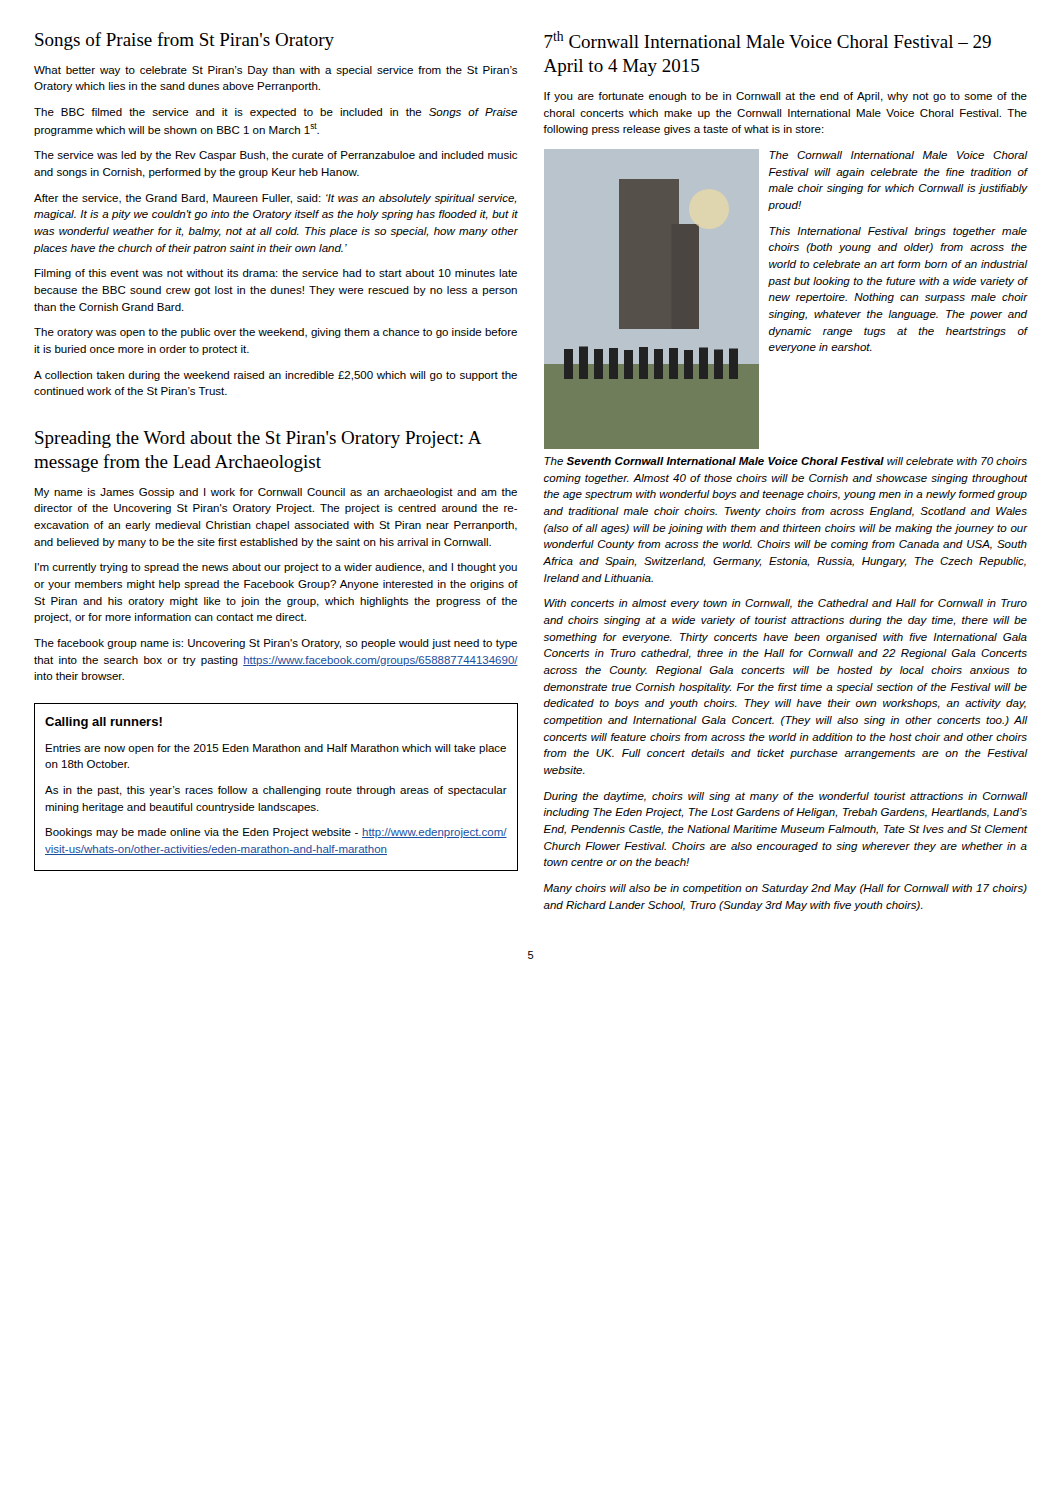Songs of Praise from St Piran's Oratory
What better way to celebrate St Piran’s Day than with a special service from the St Piran’s Oratory which lies in the sand dunes above Perranporth.
The BBC filmed the service and it is expected to be included in the Songs of Praise programme which will be shown on BBC 1 on March 1st.
The service was led by the Rev Caspar Bush, the curate of Perranzabuloe and included music and songs in Cornish, performed by the group Keur heb Hanow.
After the service, the Grand Bard, Maureen Fuller, said: ‘It was an absolutely spiritual service, magical. It is a pity we couldn't go into the Oratory itself as the holy spring has flooded it, but it was wonderful weather for it, balmy, not at all cold. This place is so special, how many other places have the church of their patron saint in their own land.’
Filming of this event was not without its drama: the service had to start about 10 minutes late because the BBC sound crew got lost in the dunes! They were rescued by no less a person than the Cornish Grand Bard.
The oratory was open to the public over the weekend, giving them a chance to go inside before it is buried once more in order to protect it.
A collection taken during the weekend raised an incredible £2,500 which will go to support the continued work of the St Piran’s Trust.
Spreading the Word about the St Piran's Oratory Project: A message from the Lead Archaeologist
My name is James Gossip and I work for Cornwall Council as an archaeologist and am the director of the Uncovering St Piran's Oratory Project. The project is centred around the re-excavation of an early medieval Christian chapel associated with St Piran near Perranporth, and believed by many to be the site first established by the saint on his arrival in Cornwall.
I'm currently trying to spread the news about our project to a wider audience, and I thought you or your members might help spread the Facebook Group? Anyone interested in the origins of St Piran and his oratory might like to join the group, which highlights the progress of the project, or for more information can contact me direct.
The facebook group name is: Uncovering St Piran's Oratory, so people would just need to type that into the search box or try pasting https://www.facebook.com/groups/658887744134690/ into their browser.
Calling all runners!
Entries are now open for the 2015 Eden Marathon and Half Marathon which will take place on 18th October.
As in the past, this year’s races follow a challenging route through areas of spectacular mining heritage and beautiful countryside landscapes.
Bookings may be made online via the Eden Project website - http://www.edenproject.com/visit-us/whats-on/other-activities/eden-marathon-and-half-marathon
7th Cornwall International Male Voice Choral Festival – 29 April to 4 May 2015
If you are fortunate enough to be in Cornwall at the end of April, why not go to some of the choral concerts which make up the Cornwall International Male Voice Choral Festival. The following press release gives a taste of what is in store:
The Cornwall International Male Voice Choral Festival will again celebrate the fine tradition of male choir singing for which Cornwall is justifiably proud!
This International Festival brings together male choirs (both young and older) from across the world to celebrate an art form born of an industrial past but looking to the future with a wide variety of new repertoire. Nothing can surpass male choir singing, whatever the language. The power and dynamic range tugs at the heartstrings of everyone in earshot.
The Seventh Cornwall International Male Voice Choral Festival will celebrate with 70 choirs coming together. Almost 40 of those choirs will be Cornish and showcase singing throughout the age spectrum with wonderful boys and teenage choirs, young men in a newly formed group and traditional male choir choirs. Twenty choirs from across England, Scotland and Wales (also of all ages) will be joining with them and thirteen choirs will be making the journey to our wonderful County from across the world. Choirs will be coming from Canada and USA, South Africa and Spain, Switzerland, Germany, Estonia, Russia, Hungary, The Czech Republic, Ireland and Lithuania.
With concerts in almost every town in Cornwall, the Cathedral and Hall for Cornwall in Truro and choirs singing at a wide variety of tourist attractions during the day time, there will be something for everyone. Thirty concerts have been organised with five International Gala Concerts in Truro cathedral, three in the Hall for Cornwall and 22 Regional Gala Concerts across the County. Regional Gala concerts will be hosted by local choirs anxious to demonstrate true Cornish hospitality. For the first time a special section of the Festival will be dedicated to boys and youth choirs. They will have their own workshops, an activity day, competition and International Gala Concert. (They will also sing in other concerts too.) All concerts will feature choirs from across the world in addition to the host choir and other choirs from the UK. Full concert details and ticket purchase arrangements are on the Festival website.
During the daytime, choirs will sing at many of the wonderful tourist attractions in Cornwall including The Eden Project, The Lost Gardens of Heligan, Trebah Gardens, Heartlands, Land’s End, Pendennis Castle, the National Maritime Museum Falmouth, Tate St Ives and St Clement Church Flower Festival. Choirs are also encouraged to sing wherever they are whether in a town centre or on the beach!
Many choirs will also be in competition on Saturday 2nd May (Hall for Cornwall with 17 choirs) and Richard Lander School, Truro (Sunday 3rd May with five youth choirs).
5